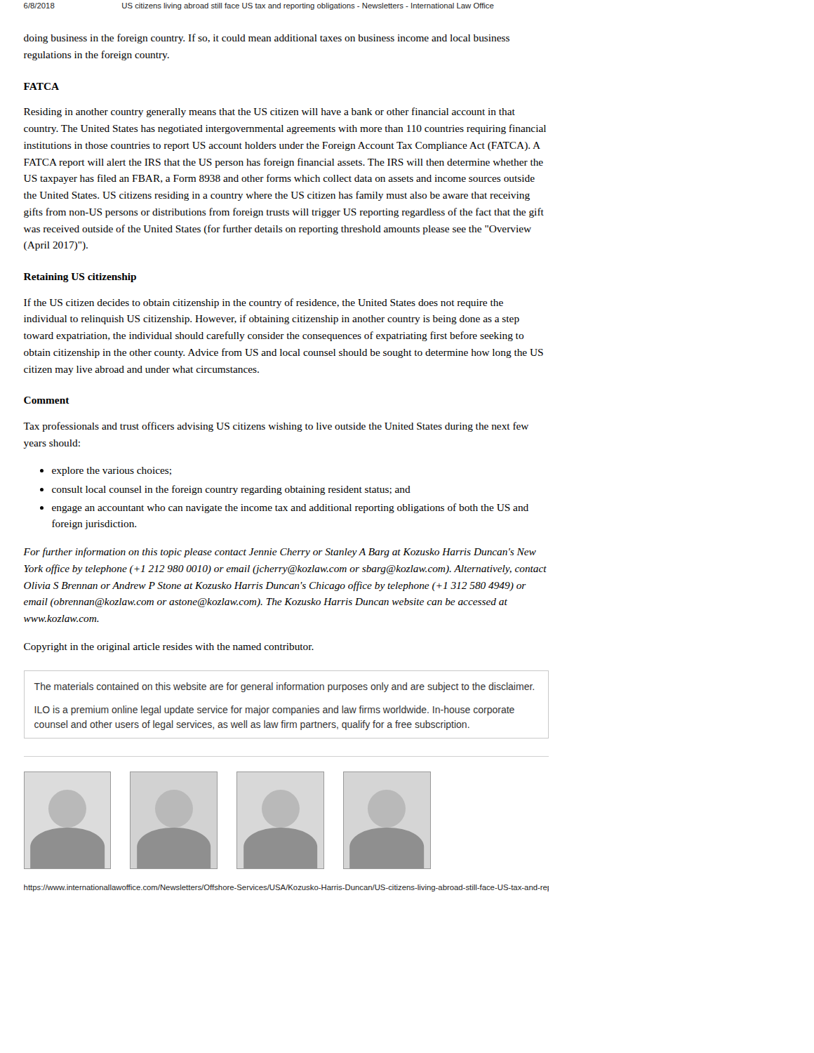6/8/2018 US citizens living abroad still face US tax and reporting obligations - Newsletters - International Law Office
doing business in the foreign country. If so, it could mean additional taxes on business income and local business regulations in the foreign country.
FATCA
Residing in another country generally means that the US citizen will have a bank or other financial account in that country. The United States has negotiated intergovernmental agreements with more than 110 countries requiring financial institutions in those countries to report US account holders under the Foreign Account Tax Compliance Act (FATCA). A FATCA report will alert the IRS that the US person has foreign financial assets. The IRS will then determine whether the US taxpayer has filed an FBAR, a Form 8938 and other forms which collect data on assets and income sources outside the United States. US citizens residing in a country where the US citizen has family must also be aware that receiving gifts from non-US persons or distributions from foreign trusts will trigger US reporting regardless of the fact that the gift was received outside of the United States (for further details on reporting threshold amounts please see the "Overview (April 2017)").
Retaining US citizenship
If the US citizen decides to obtain citizenship in the country of residence, the United States does not require the individual to relinquish US citizenship. However, if obtaining citizenship in another country is being done as a step toward expatriation, the individual should carefully consider the consequences of expatriating first before seeking to obtain citizenship in the other county. Advice from US and local counsel should be sought to determine how long the US citizen may live abroad and under what circumstances.
Comment
Tax professionals and trust officers advising US citizens wishing to live outside the United States during the next few years should:
explore the various choices;
consult local counsel in the foreign country regarding obtaining resident status; and
engage an accountant who can navigate the income tax and additional reporting obligations of both the US and foreign jurisdiction.
For further information on this topic please contact Jennie Cherry or Stanley A Barg at Kozusko Harris Duncan's New York office by telephone (+1 212 980 0010) or email (jcherry@kozlaw.com or sbarg@kozlaw.com). Alternatively, contact Olivia S Brennan or Andrew P Stone at Kozusko Harris Duncan's Chicago office by telephone (+1 312 580 4949) or email (obrennan@kozlaw.com or astone@kozlaw.com). The Kozusko Harris Duncan website can be accessed at www.kozlaw.com.
Copyright in the original article resides with the named contributor.
The materials contained on this website are for general information purposes only and are subject to the disclaimer.
ILO is a premium online legal update service for major companies and law firms worldwide. In-house corporate counsel and other users of legal services, as well as law firm partners, qualify for a free subscription.
https://www.internationallawoffice.com/Newsletters/Offshore-Services/USA/Kozusko-Harris-Duncan/US-citizens-living-abroad-still-face-US-tax-and-reporting-obligation